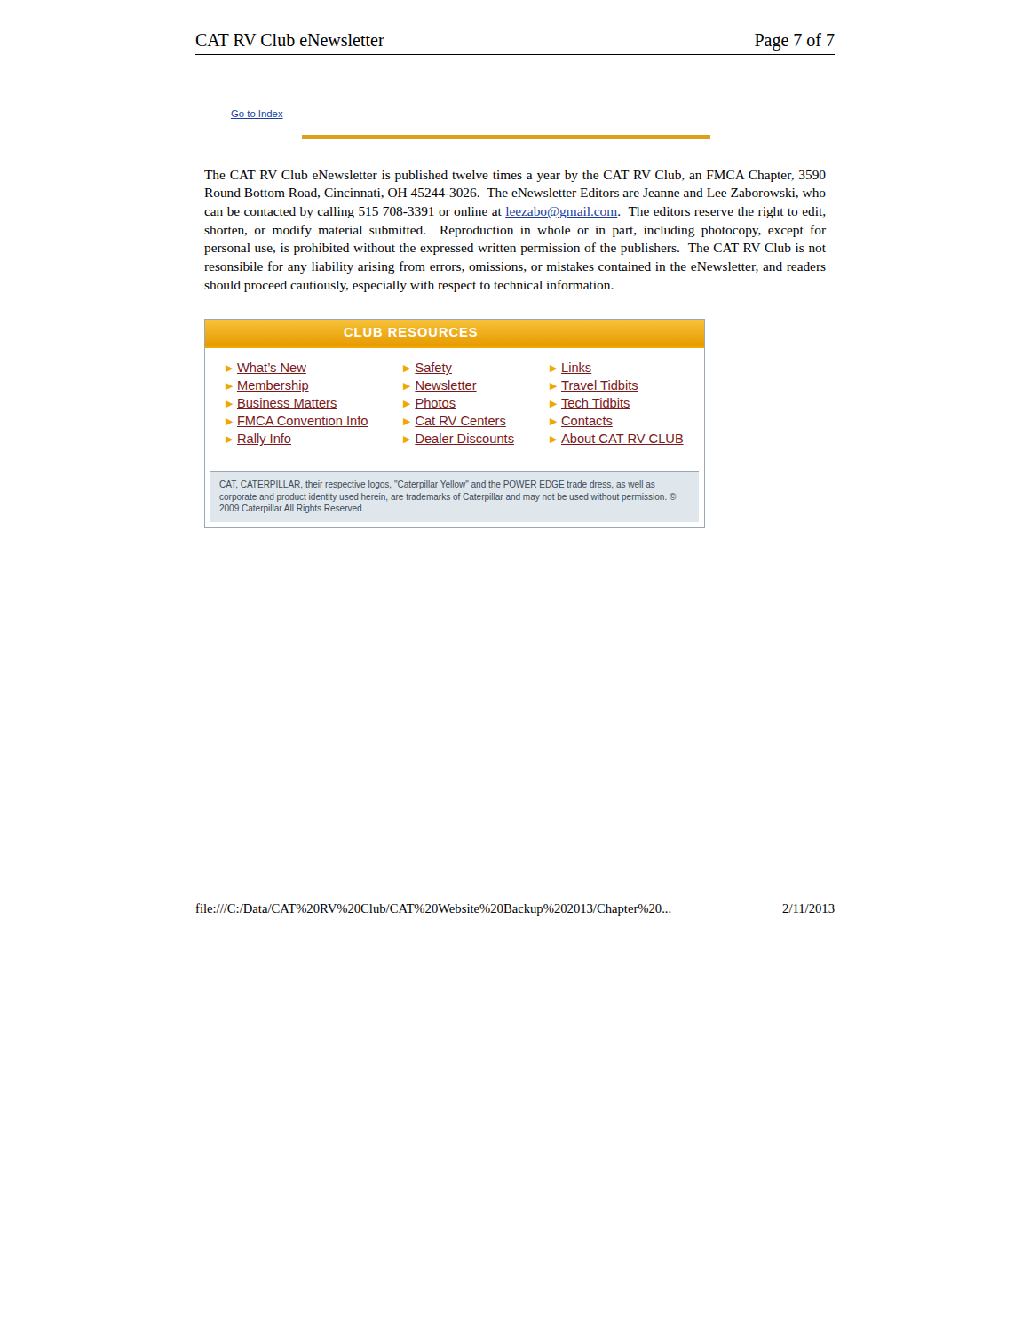CAT RV Club eNewsletter
Page 7 of 7
Go to Index
The CAT RV Club eNewsletter is published twelve times a year by the CAT RV Club, an FMCA Chapter, 3590 Round Bottom Road, Cincinnati, OH 45244-3026. The eNewsletter Editors are Jeanne and Lee Zaborowski, who can be contacted by calling 515 708-3391 or online at leezabo@gmail.com. The editors reserve the right to edit, shorten, or modify material submitted. Reproduction in whole or in part, including photocopy, except for personal use, is prohibited without the expressed written permission of the publishers. The CAT RV Club is not resonsibile for any liability arising from errors, omissions, or mistakes contained in the eNewsletter, and readers should proceed cautiously, especially with respect to technical information.
CLUB RESOURCES
What’s New
Membership
Business Matters
FMCA Convention Info
Rally Info
Safety
Newsletter
Photos
Cat RV Centers
Dealer Discounts
Links
Travel Tidbits
Tech Tidbits
Contacts
About CAT RV CLUB
CAT, CATERPILLAR, their respective logos, "Caterpillar Yellow" and the POWER EDGE trade dress, as well as corporate and product identity used herein, are trademarks of Caterpillar and may not be used without permission. © 2009 Caterpillar All Rights Reserved.
file:///C:/Data/CAT%20RV%20Club/CAT%20Website%20Backup%202013/Chapter%20...
2/11/2013